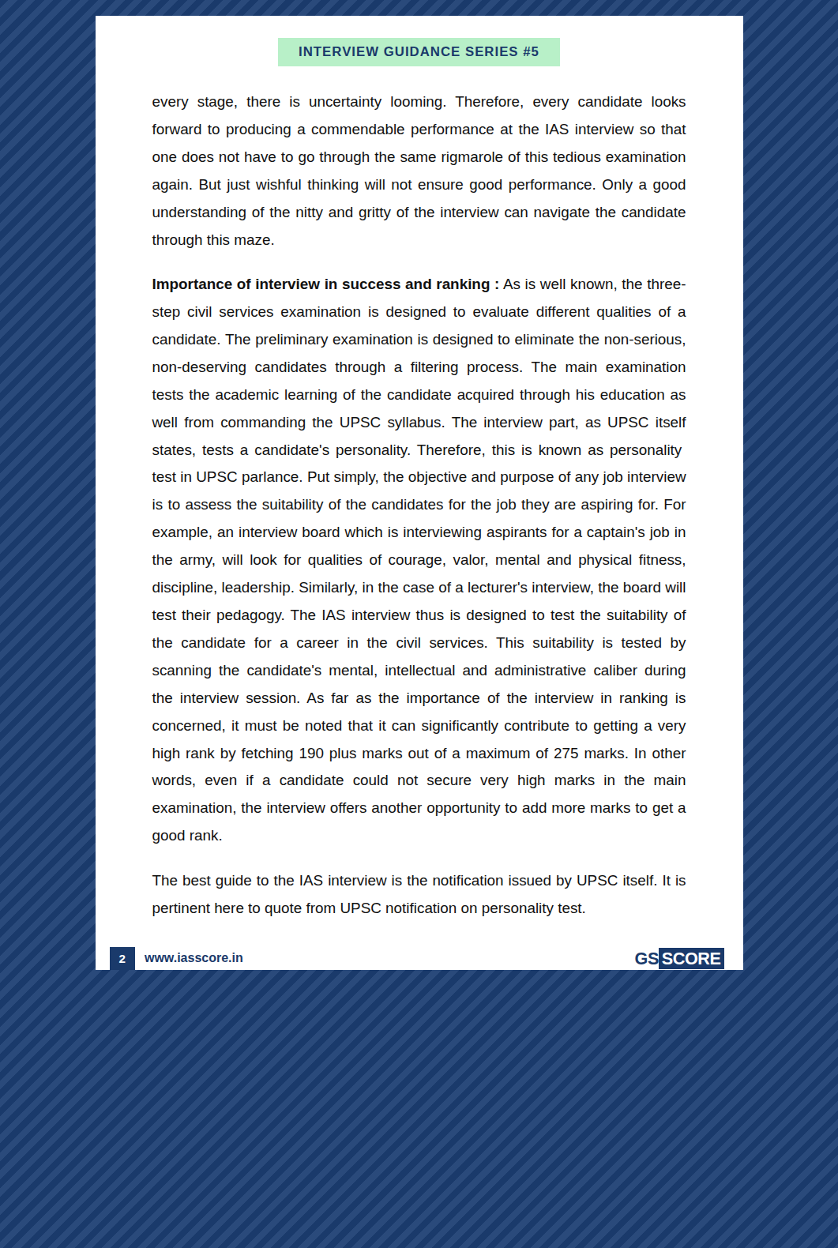Interview Guidance Series #5
every stage, there is uncertainty looming. Therefore, every candidate looks forward to producing a commendable performance at the IAS interview so that one does not have to go through the same rigmarole of this tedious examination again. But just wishful thinking will not ensure good performance. Only a good understanding of the nitty and gritty of the interview can navigate the candidate through this maze.
Importance of interview in success and ranking : As is well known, the three-step civil services examination is designed to evaluate different qualities of a candidate. The preliminary examination is designed to eliminate the non-serious, non-deserving candidates through a filtering process. The main examination tests the academic learning of the candidate acquired through his education as well from commanding the UPSC syllabus. The interview part, as UPSC itself states, tests a candidate's personality. Therefore, this is known as personality test in UPSC parlance. Put simply, the objective and purpose of any job interview is to assess the suitability of the candidates for the job they are aspiring for. For example, an interview board which is interviewing aspirants for a captain's job in the army, will look for qualities of courage, valor, mental and physical fitness, discipline, leadership. Similarly, in the case of a lecturer's interview, the board will test their pedagogy. The IAS interview thus is designed to test the suitability of the candidate for a career in the civil services. This suitability is tested by scanning the candidate's mental, intellectual and administrative caliber during the interview session. As far as the importance of the interview in ranking is concerned, it must be noted that it can significantly contribute to getting a very high rank by fetching 190 plus marks out of a maximum of 275 marks. In other words, even if a candidate could not secure very high marks in the main examination, the interview offers another opportunity to add more marks to get a good rank.
The best guide to the IAS interview is the notification issued by UPSC itself. It is pertinent here to quote from UPSC notification on personality test.
2 www.iasscore.in
GS SCORE